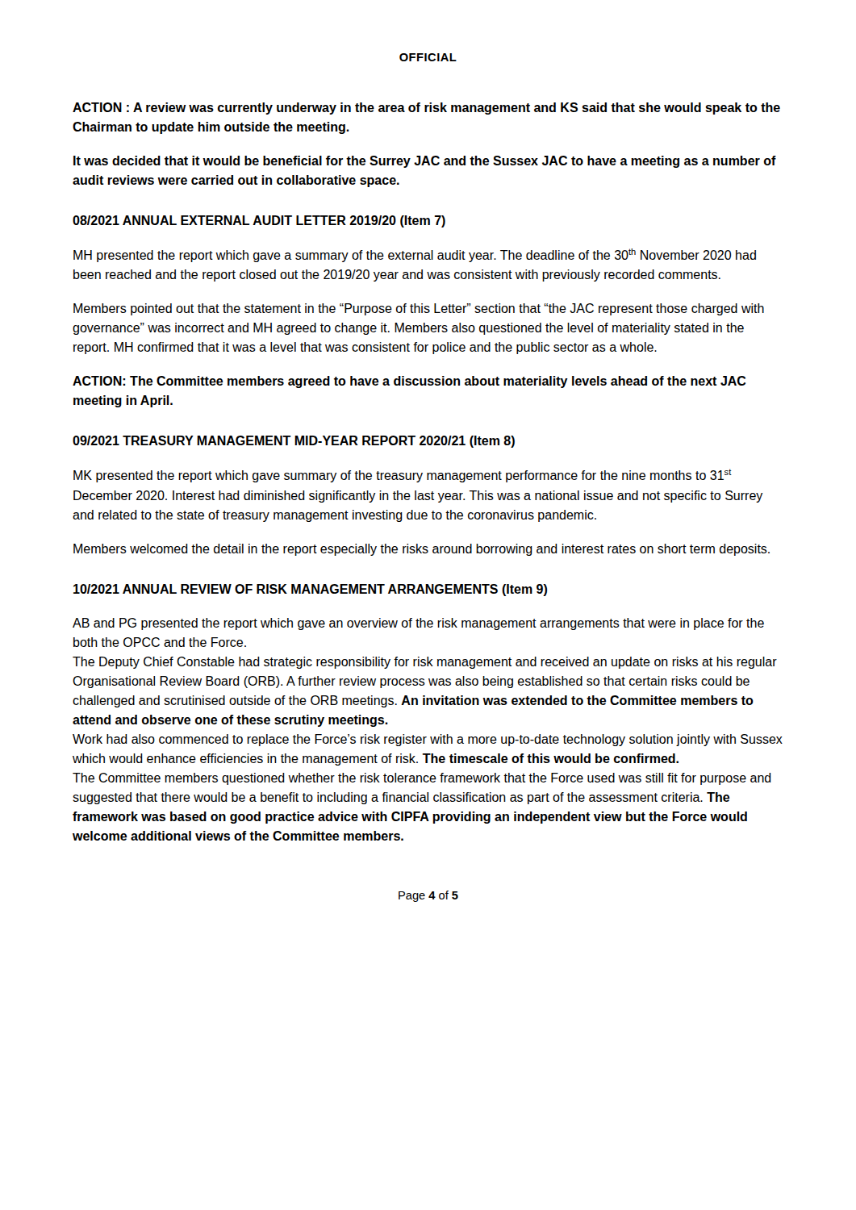OFFICIAL
ACTION : A review was currently underway in the area of risk management and KS said that she would speak to the Chairman to update him outside the meeting.
It was decided that it would be beneficial for the Surrey JAC and the Sussex JAC to have a meeting as a number of audit reviews were carried out in collaborative space.
08/2021 ANNUAL EXTERNAL AUDIT LETTER 2019/20 (Item 7)
MH presented the report which gave a summary of the external audit year. The deadline of the 30th November 2020 had been reached and the report closed out the 2019/20 year and was consistent with previously recorded comments.
Members pointed out that the statement in the “Purpose of this Letter” section that “the JAC represent those charged with governance” was incorrect and MH agreed to change it. Members also questioned the level of materiality stated in the report. MH confirmed that it was a level that was consistent for police and the public sector as a whole.
ACTION: The Committee members agreed to have a discussion about materiality levels ahead of the next JAC meeting in April.
09/2021 TREASURY MANAGEMENT MID-YEAR REPORT 2020/21 (Item 8)
MK presented the report which gave summary of the treasury management performance for the nine months to 31st December 2020. Interest had diminished significantly in the last year. This was a national issue and not specific to Surrey and related to the state of treasury management investing due to the coronavirus pandemic.
Members welcomed the detail in the report especially the risks around borrowing and interest rates on short term deposits.
10/2021 ANNUAL REVIEW OF RISK MANAGEMENT ARRANGEMENTS (Item 9)
AB and PG presented the report which gave an overview of the risk management arrangements that were in place for the both the OPCC and the Force.
The Deputy Chief Constable had strategic responsibility for risk management and received an update on risks at his regular Organisational Review Board (ORB). A further review process was also being established so that certain risks could be challenged and scrutinised outside of the ORB meetings. An invitation was extended to the Committee members to attend and observe one of these scrutiny meetings.
Work had also commenced to replace the Force’s risk register with a more up-to-date technology solution jointly with Sussex which would enhance efficiencies in the management of risk. The timescale of this would be confirmed.
The Committee members questioned whether the risk tolerance framework that the Force used was still fit for purpose and suggested that there would be a benefit to including a financial classification as part of the assessment criteria. The framework was based on good practice advice with CIPFA providing an independent view but the Force would welcome additional views of the Committee members.
Page 4 of 5